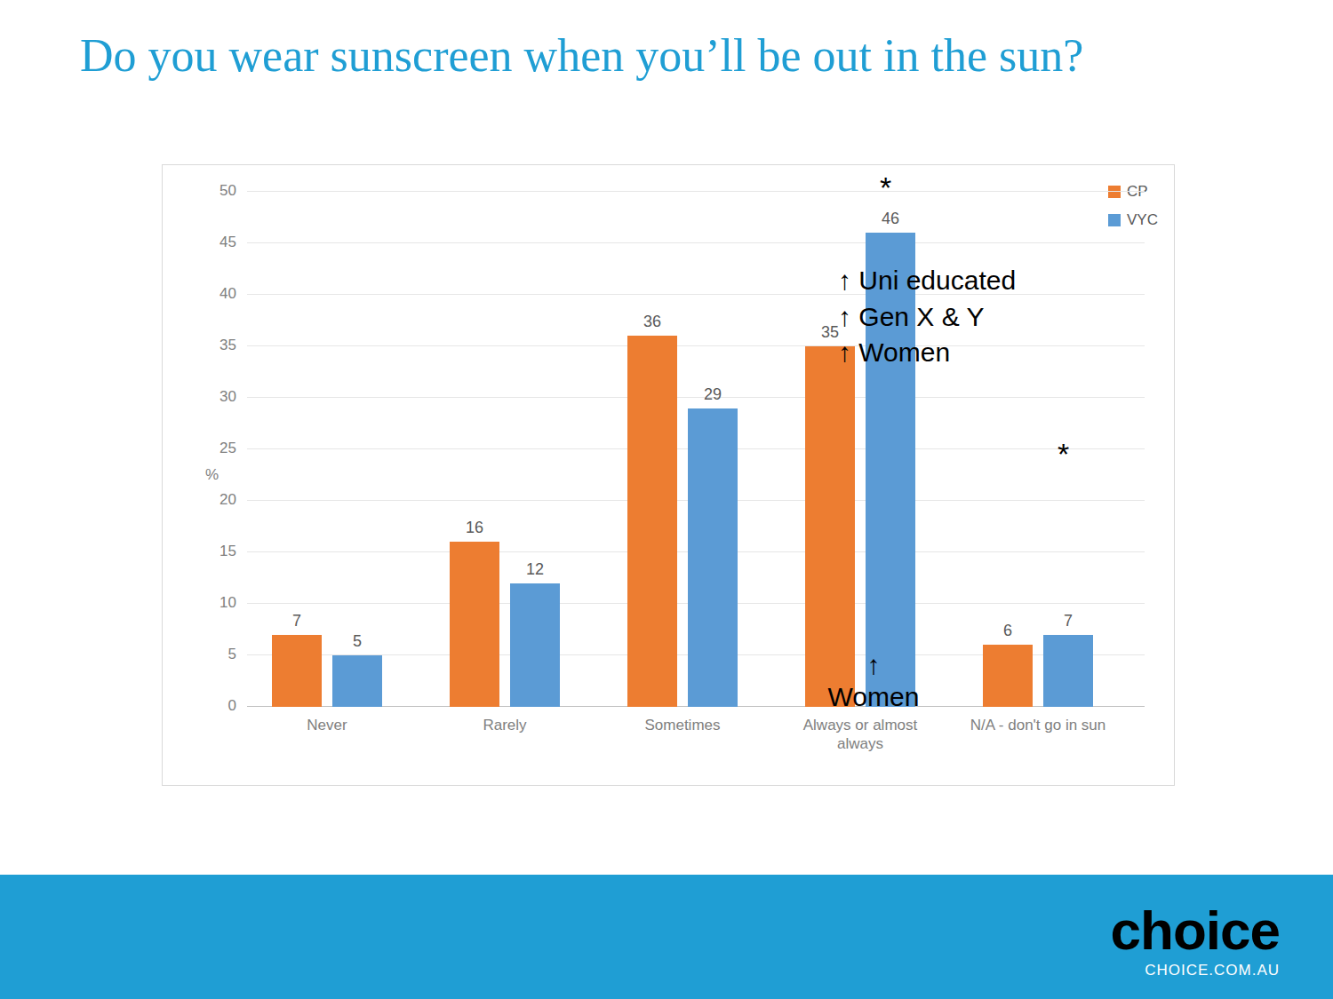Do you wear sunscreen when you’ll be out in the sun?
CP
VYC
%
0
5
10
15
20
25
30
35
40
45
50
7
5
Never
16
12
Rarely
36
29
Sometimes
35
46
Always or almost
always
6
7
N/A - don't go in sun
*
*
↑ Uni educated
↑ Gen X & Y
↑ Women
↑
Women
choice
CHOICE.COM.AU